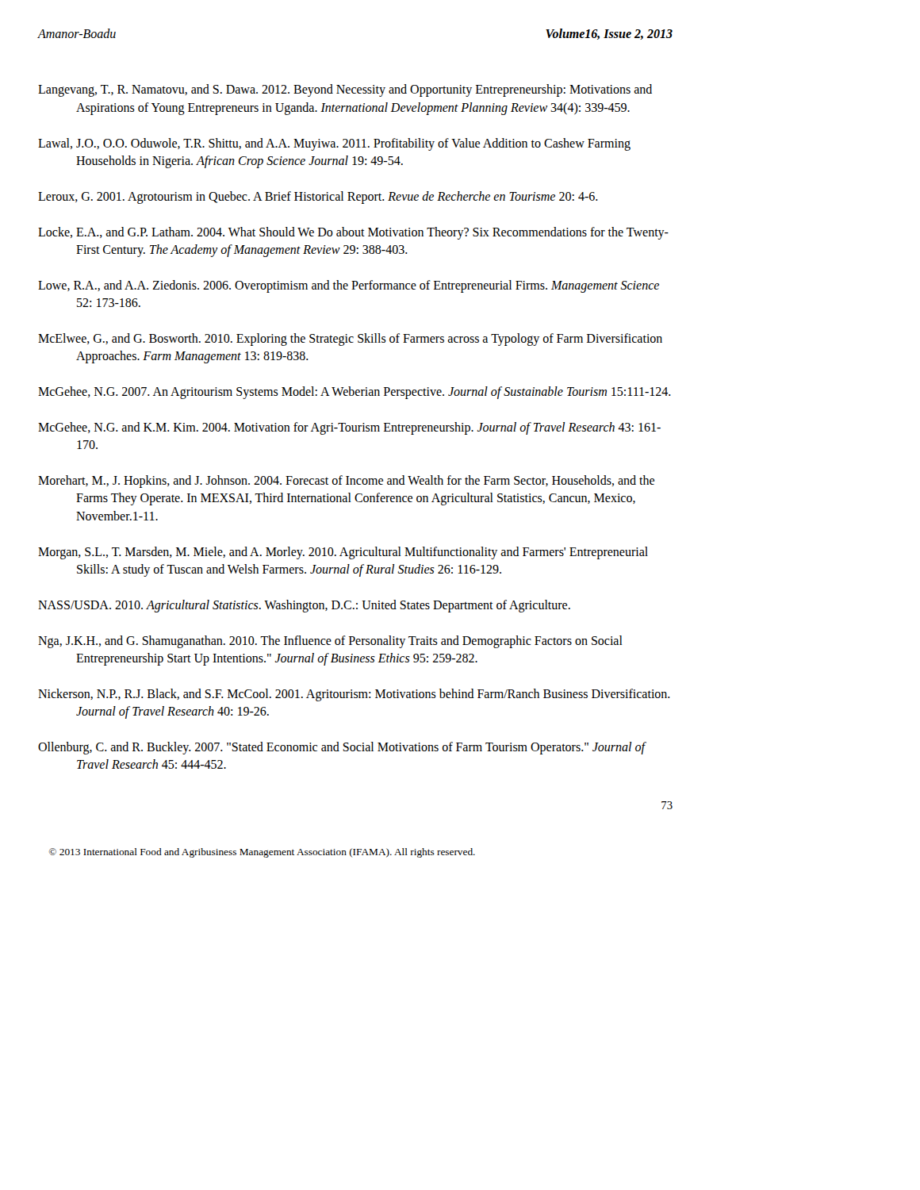Amanor-Boadu Volume16, Issue 2, 2013
Langevang, T., R. Namatovu, and S. Dawa. 2012. Beyond Necessity and Opportunity Entrepreneurship: Motivations and Aspirations of Young Entrepreneurs in Uganda. International Development Planning Review 34(4): 339-459.
Lawal, J.O., O.O. Oduwole, T.R. Shittu, and A.A. Muyiwa. 2011. Profitability of Value Addition to Cashew Farming Households in Nigeria. African Crop Science Journal 19: 49-54.
Leroux, G. 2001. Agrotourism in Quebec. A Brief Historical Report. Revue de Recherche en Tourisme 20: 4-6.
Locke, E.A., and G.P. Latham. 2004. What Should We Do about Motivation Theory? Six Recommendations for the Twenty-First Century. The Academy of Management Review 29: 388-403.
Lowe, R.A., and A.A. Ziedonis. 2006. Overoptimism and the Performance of Entrepreneurial Firms. Management Science 52: 173-186.
McElwee, G., and G. Bosworth. 2010. Exploring the Strategic Skills of Farmers across a Typology of Farm Diversification Approaches. Farm Management 13: 819-838.
McGehee, N.G. 2007. An Agritourism Systems Model: A Weberian Perspective. Journal of Sustainable Tourism 15:111-124.
McGehee, N.G. and K.M. Kim. 2004. Motivation for Agri-Tourism Entrepreneurship. Journal of Travel Research 43: 161-170.
Morehart, M., J. Hopkins, and J. Johnson. 2004. Forecast of Income and Wealth for the Farm Sector, Households, and the Farms They Operate. In MEXSAI, Third International Conference on Agricultural Statistics, Cancun, Mexico, November.1-11.
Morgan, S.L., T. Marsden, M. Miele, and A. Morley. 2010. Agricultural Multifunctionality and Farmers' Entrepreneurial Skills: A study of Tuscan and Welsh Farmers. Journal of Rural Studies 26: 116-129.
NASS/USDA. 2010. Agricultural Statistics. Washington, D.C.: United States Department of Agriculture.
Nga, J.K.H., and G. Shamuganathan. 2010. The Influence of Personality Traits and Demographic Factors on Social Entrepreneurship Start Up Intentions." Journal of Business Ethics 95: 259-282.
Nickerson, N.P., R.J. Black, and S.F. McCool. 2001. Agritourism: Motivations behind Farm/Ranch Business Diversification. Journal of Travel Research 40: 19-26.
Ollenburg, C. and R. Buckley. 2007. "Stated Economic and Social Motivations of Farm Tourism Operators." Journal of Travel Research 45: 444-452.
73
© 2013 International Food and Agribusiness Management Association (IFAMA). All rights reserved.